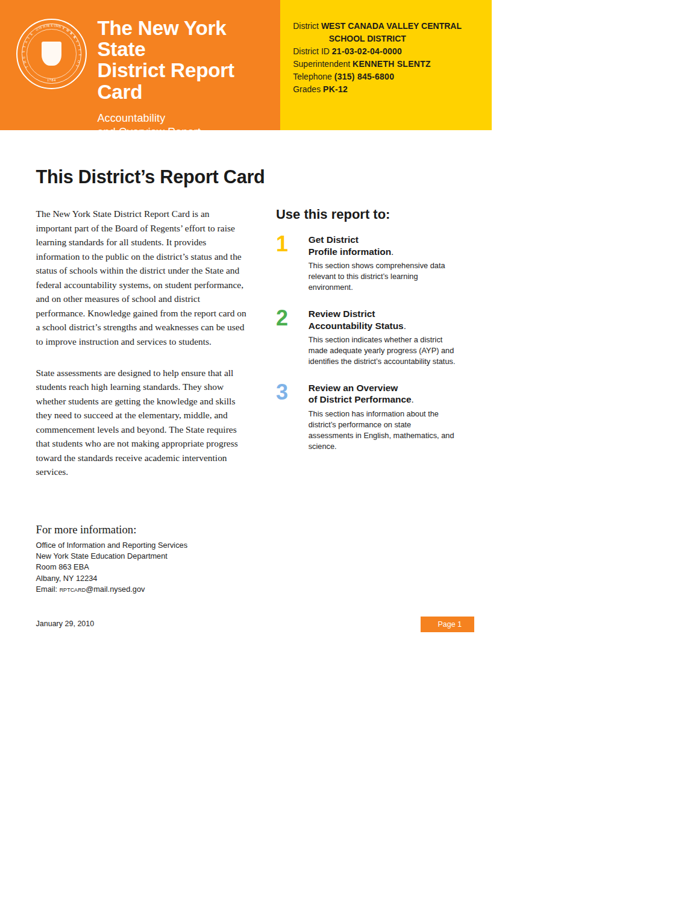T H E U N I V E R S I T Y O F T H E S T A T E O F N E W Y O R K
1784
The New York State
District Report Card
Accountability
and Overview Report
2008 – 09
District WEST CANADA VALLEY CENTRAL
SCHOOL DISTRICT
District ID 21-03-02-04-0000
Superintendent KENNETH SLENTZ
Telephone (315) 845-6800
Grades PK-12
This District’s Report Card
The New York State District Report Card is an important part of the Board of Regents’ effort to raise learning standards for all students. It provides information to the public on the district’s status and the status of schools within the district under the State and federal accountability systems, on student performance, and on other measures of school and district performance. Knowledge gained from the report card on a school district’s strengths and weaknesses can be used to improve instruction and services to students.
State assessments are designed to help ensure that all students reach high learning standards. They show whether students are getting the knowledge and skills they need to succeed at the elementary, middle, and commencement levels and beyond. The State requires that students who are not making appropriate progress toward the standards receive academic intervention services.
Use this report to:
1
Get District
Profile information.
This section shows comprehensive data relevant to this district’s learning environment.
2
Review District
Accountability Status.
This section indicates whether a district made adequate yearly progress (AYP) and identifies the district’s accountability status.
3
Review an Overview
of District Performance.
This section has information about the district’s performance on state assessments in English, mathematics, and science.
For more information:
Office of Information and Reporting Services
New York State Education Department
Room 863 EBA
Albany, NY 12234
Email: RPTCARD@mail.nysed.gov
January 29, 2010
Page 1